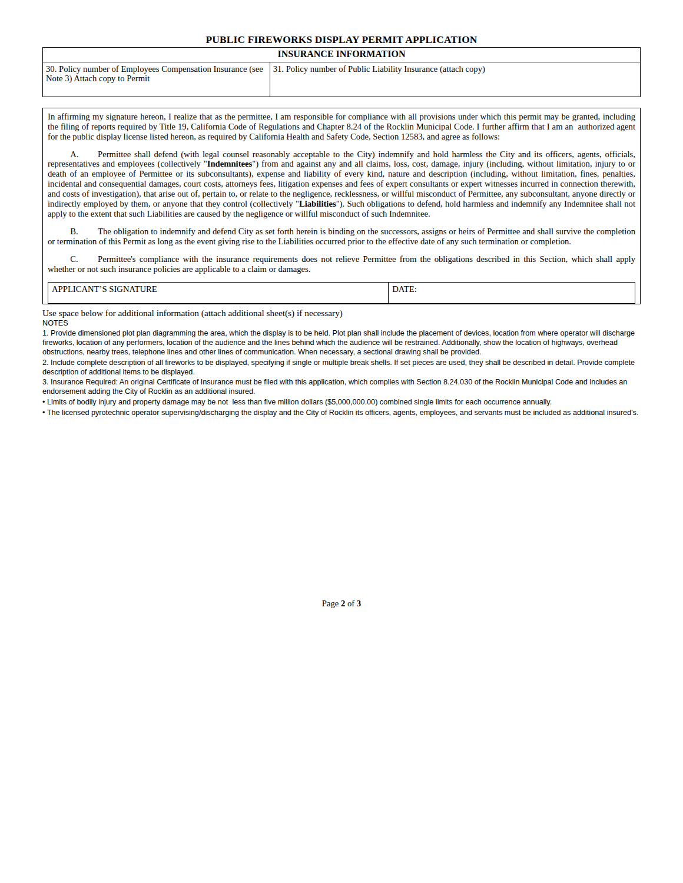PUBLIC FIREWORKS DISPLAY PERMIT APPLICATION
| INSURANCE INFORMATION |
| 30. Policy number of Employees Compensation Insurance (see Note 3) Attach copy to Permit | 31. Policy number of Public Liability Insurance (attach copy) |
In affirming my signature hereon, I realize that as the permittee, I am responsible for compliance with all provisions under which this permit may be granted, including the filing of reports required by Title 19, California Code of Regulations and Chapter 8.24 of the Rocklin Municipal Code. I further affirm that I am an authorized agent for the public display license listed hereon, as required by California Health and Safety Code, Section 12583, and agree as follows:
A. Permittee shall defend (with legal counsel reasonably acceptable to the City) indemnify and hold harmless the City and its officers, agents, officials, representatives and employees (collectively "Indemnitees") from and against any and all claims, loss, cost, damage, injury (including, without limitation, injury to or death of an employee of Permittee or its subconsultants), expense and liability of every kind, nature and description (including, without limitation, fines, penalties, incidental and consequential damages, court costs, attorneys fees, litigation expenses and fees of expert consultants or expert witnesses incurred in connection therewith, and costs of investigation), that arise out of, pertain to, or relate to the negligence, recklessness, or willful misconduct of Permittee, any subconsultant, anyone directly or indirectly employed by them, or anyone that they control (collectively "Liabilities"). Such obligations to defend, hold harmless and indemnify any Indemnitee shall not apply to the extent that such Liabilities are caused by the negligence or willful misconduct of such Indemnitee. B. The obligation to indemnify and defend City as set forth herein is binding on the successors, assigns or heirs of Permittee and shall survive the completion or termination of this Permit as long as the event giving rise to the Liabilities occurred prior to the effective date of any such termination or completion. C. Permittee's compliance with the insurance requirements does not relieve Permittee from the obligations described in this Section, which shall apply whether or not such insurance policies are applicable to a claim or damages.
| APPLICANT’S SIGNATURE | DATE: |
Use space below for additional information (attach additional sheet(s) if necessary)
NOTES
1. Provide dimensioned plot plan diagramming the area, which the display is to be held. Plot plan shall include the placement of devices, location from where operator will discharge fireworks, location of any performers, location of the audience and the lines behind which the audience will be restrained. Additionally, show the location of highways, overhead obstructions, nearby trees, telephone lines and other lines of communication. When necessary, a sectional drawing shall be provided.
2. Include complete description of all fireworks to be displayed, specifying if single or multiple break shells. If set pieces are used, they shall be described in detail. Provide complete description of additional items to be displayed.
3. Insurance Required: An original Certificate of Insurance must be filed with this application, which complies with Section 8.24.030 of the Rocklin Municipal Code and includes an endorsement adding the City of Rocklin as an additional insured.
• Limits of bodily injury and property damage may be not less than five million dollars ($5,000,000.00) combined single limits for each occurrence annually.
• The licensed pyrotechnic operator supervising/discharging the display and the City of Rocklin its officers, agents, employees, and servants must be included as additional insured's.
Page 2 of 3